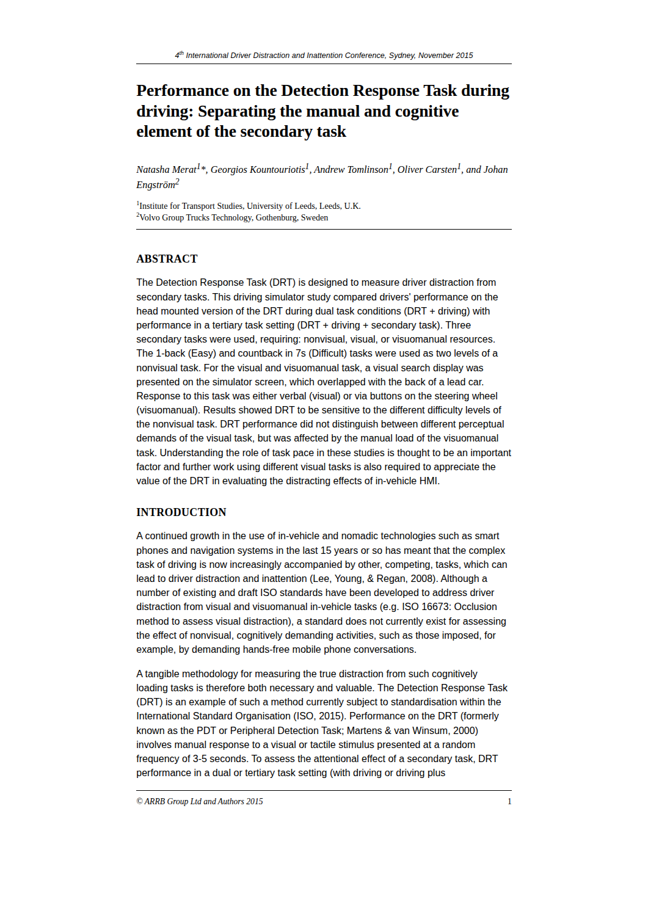4th International Driver Distraction and Inattention Conference, Sydney, November 2015
Performance on the Detection Response Task during driving: Separating the manual and cognitive element of the secondary task
Natasha Merat1*, Georgios Kountouriotis1, Andrew Tomlinson1, Oliver Carsten1, and Johan Engström2
1Institute for Transport Studies, University of Leeds, Leeds, U.K.
2Volvo Group Trucks Technology, Gothenburg, Sweden
ABSTRACT
The Detection Response Task (DRT) is designed to measure driver distraction from secondary tasks. This driving simulator study compared drivers' performance on the head mounted version of the DRT during dual task conditions (DRT + driving) with performance in a tertiary task setting (DRT + driving + secondary task). Three secondary tasks were used, requiring: nonvisual, visual, or visuomanual resources. The 1-back (Easy) and countback in 7s (Difficult) tasks were used as two levels of a nonvisual task. For the visual and visuomanual task, a visual search display was presented on the simulator screen, which overlapped with the back of a lead car. Response to this task was either verbal (visual) or via buttons on the steering wheel (visuomanual). Results showed DRT to be sensitive to the different difficulty levels of the nonvisual task. DRT performance did not distinguish between different perceptual demands of the visual task, but was affected by the manual load of the visuomanual task. Understanding the role of task pace in these studies is thought to be an important factor and further work using different visual tasks is also required to appreciate the value of the DRT in evaluating the distracting effects of in-vehicle HMI.
INTRODUCTION
A continued growth in the use of in-vehicle and nomadic technologies such as smart phones and navigation systems in the last 15 years or so has meant that the complex task of driving is now increasingly accompanied by other, competing, tasks, which can lead to driver distraction and inattention (Lee, Young, & Regan, 2008). Although a number of existing and draft ISO standards have been developed to address driver distraction from visual and visuomanual in-vehicle tasks (e.g. ISO 16673: Occlusion method to assess visual distraction), a standard does not currently exist for assessing the effect of nonvisual, cognitively demanding activities, such as those imposed, for example, by demanding hands-free mobile phone conversations.
A tangible methodology for measuring the true distraction from such cognitively loading tasks is therefore both necessary and valuable. The Detection Response Task (DRT) is an example of such a method currently subject to standardisation within the International Standard Organisation (ISO, 2015). Performance on the DRT (formerly known as the PDT or Peripheral Detection Task; Martens & van Winsum, 2000) involves manual response to a visual or tactile stimulus presented at a random frequency of 3-5 seconds. To assess the attentional effect of a secondary task, DRT performance in a dual or tertiary task setting (with driving or driving plus
© ARRB Group Ltd and Authors 2015 1